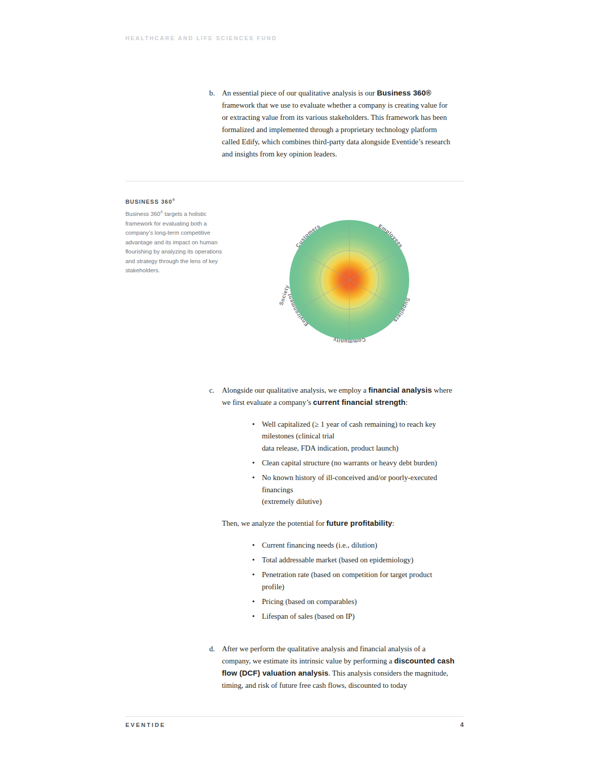Healthcare and Life Sciences Fund
b.
An essential piece of our qualitative analysis is our Business 360® framework that we use to evaluate whether a company is creating value for or extracting value from its various stakeholders. This framework has been formalized and implemented through a proprietary technology platform called Edify, which combines third-party data alongside Eventide’s research and insights from key opinion leaders.
Business 360® Business 360® targets a holistic framework for evaluating both a company’s long-term competitive advantage and its impact on human flourishing by analyzing its operations and strategy through the lens of key stakeholders.
Customers Employees Suppliers Community Environment Society
c.
Alongside our qualitative analysis, we employ a financial analysis where we first evaluate a company’s current financial strength:
Well capitalized (≥ 1 year of cash remaining) to reach key milestones (clinical trial data release, FDA indication, product launch)
Clean capital structure (no warrants or heavy debt burden)
No known history of ill-conceived and/or poorly-executed financings (extremely dilutive)
Then, we analyze the potential for future profitability:
Current financing needs (i.e., dilution)
Total addressable market (based on epidemiology)
Penetration rate (based on competition for target product profile)
Pricing (based on comparables)
Lifespan of sales (based on IP)
d.
After we perform the qualitative analysis and financial analysis of a company, we estimate its intrinsic value by performing a discounted cash flow (DCF) valuation analysis. This analysis considers the magnitude, timing, and risk of future free cash flows, discounted to today
Eventide
4